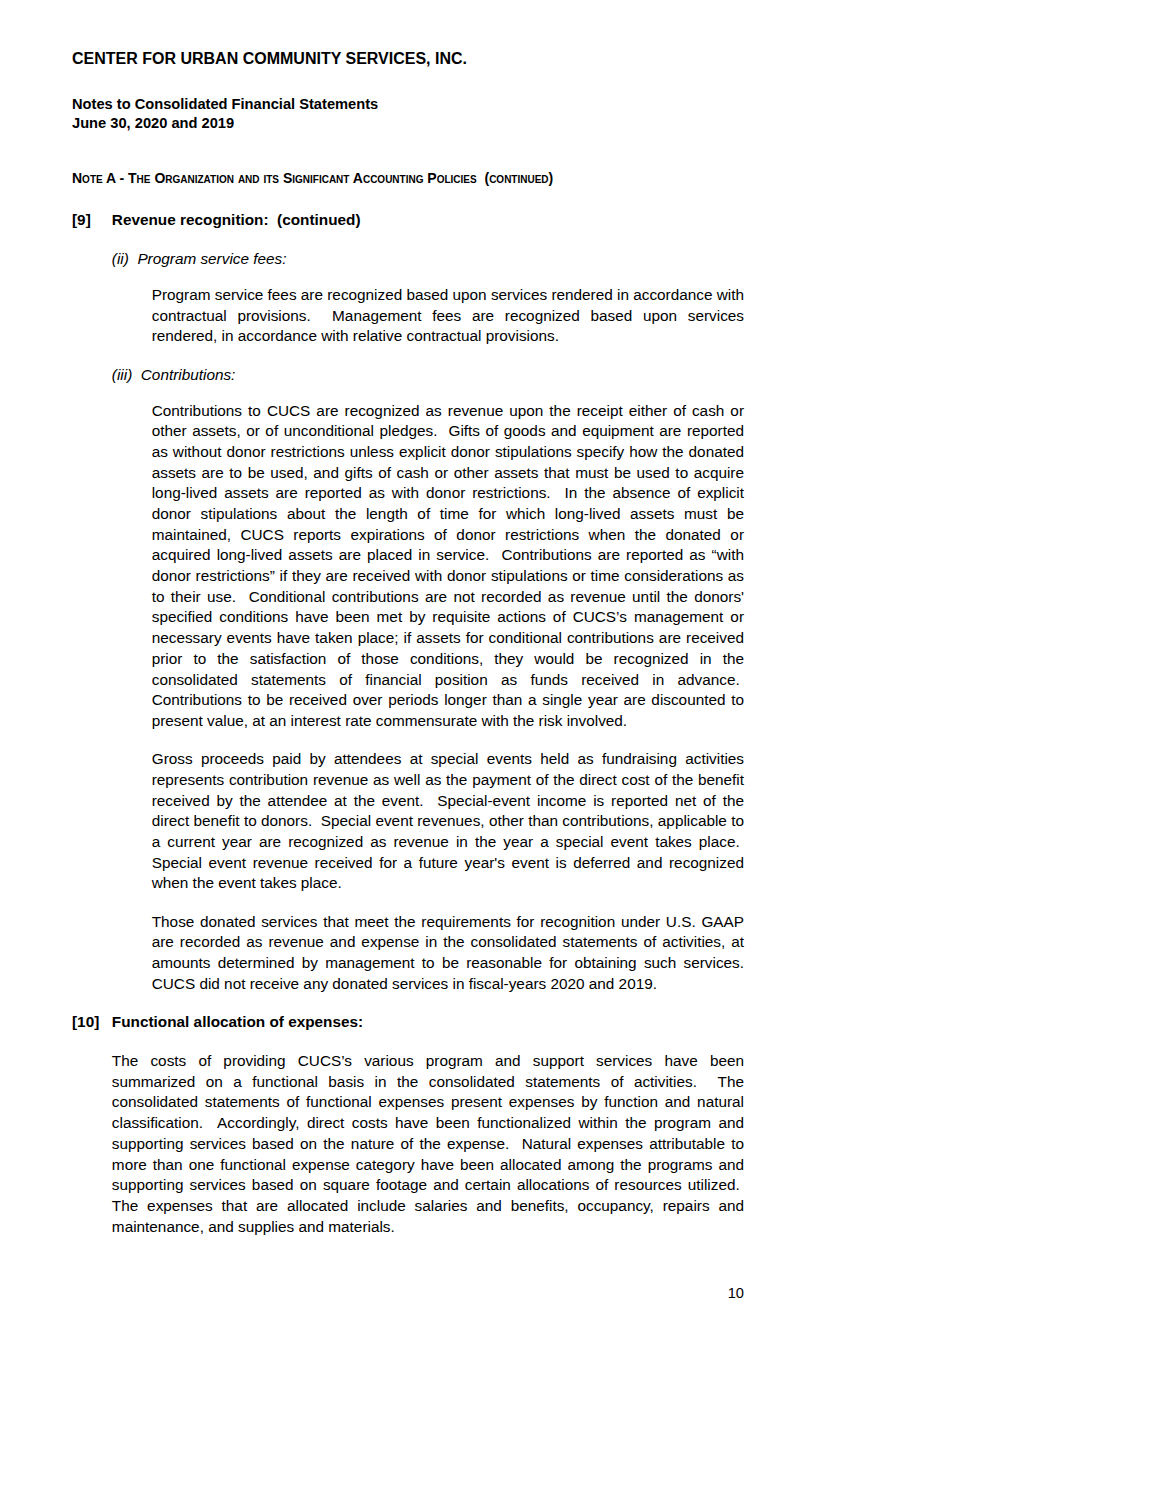CENTER FOR URBAN COMMUNITY SERVICES, INC.
Notes to Consolidated Financial Statements
June 30, 2020 and 2019
Note A - The Organization and its Significant Accounting Policies (continued)
[9] Revenue recognition: (continued)
(ii) Program service fees:
Program service fees are recognized based upon services rendered in accordance with contractual provisions. Management fees are recognized based upon services rendered, in accordance with relative contractual provisions.
(iii) Contributions:
Contributions to CUCS are recognized as revenue upon the receipt either of cash or other assets, or of unconditional pledges. Gifts of goods and equipment are reported as without donor restrictions unless explicit donor stipulations specify how the donated assets are to be used, and gifts of cash or other assets that must be used to acquire long-lived assets are reported as with donor restrictions. In the absence of explicit donor stipulations about the length of time for which long-lived assets must be maintained, CUCS reports expirations of donor restrictions when the donated or acquired long-lived assets are placed in service. Contributions are reported as “with donor restrictions” if they are received with donor stipulations or time considerations as to their use. Conditional contributions are not recorded as revenue until the donors' specified conditions have been met by requisite actions of CUCS’s management or necessary events have taken place; if assets for conditional contributions are received prior to the satisfaction of those conditions, they would be recognized in the consolidated statements of financial position as funds received in advance. Contributions to be received over periods longer than a single year are discounted to present value, at an interest rate commensurate with the risk involved.
Gross proceeds paid by attendees at special events held as fundraising activities represents contribution revenue as well as the payment of the direct cost of the benefit received by the attendee at the event. Special-event income is reported net of the direct benefit to donors. Special event revenues, other than contributions, applicable to a current year are recognized as revenue in the year a special event takes place. Special event revenue received for a future year's event is deferred and recognized when the event takes place.
Those donated services that meet the requirements for recognition under U.S. GAAP are recorded as revenue and expense in the consolidated statements of activities, at amounts determined by management to be reasonable for obtaining such services. CUCS did not receive any donated services in fiscal-years 2020 and 2019.
[10] Functional allocation of expenses:
The costs of providing CUCS’s various program and support services have been summarized on a functional basis in the consolidated statements of activities. The consolidated statements of functional expenses present expenses by function and natural classification. Accordingly, direct costs have been functionalized within the program and supporting services based on the nature of the expense. Natural expenses attributable to more than one functional expense category have been allocated among the programs and supporting services based on square footage and certain allocations of resources utilized. The expenses that are allocated include salaries and benefits, occupancy, repairs and maintenance, and supplies and materials.
10